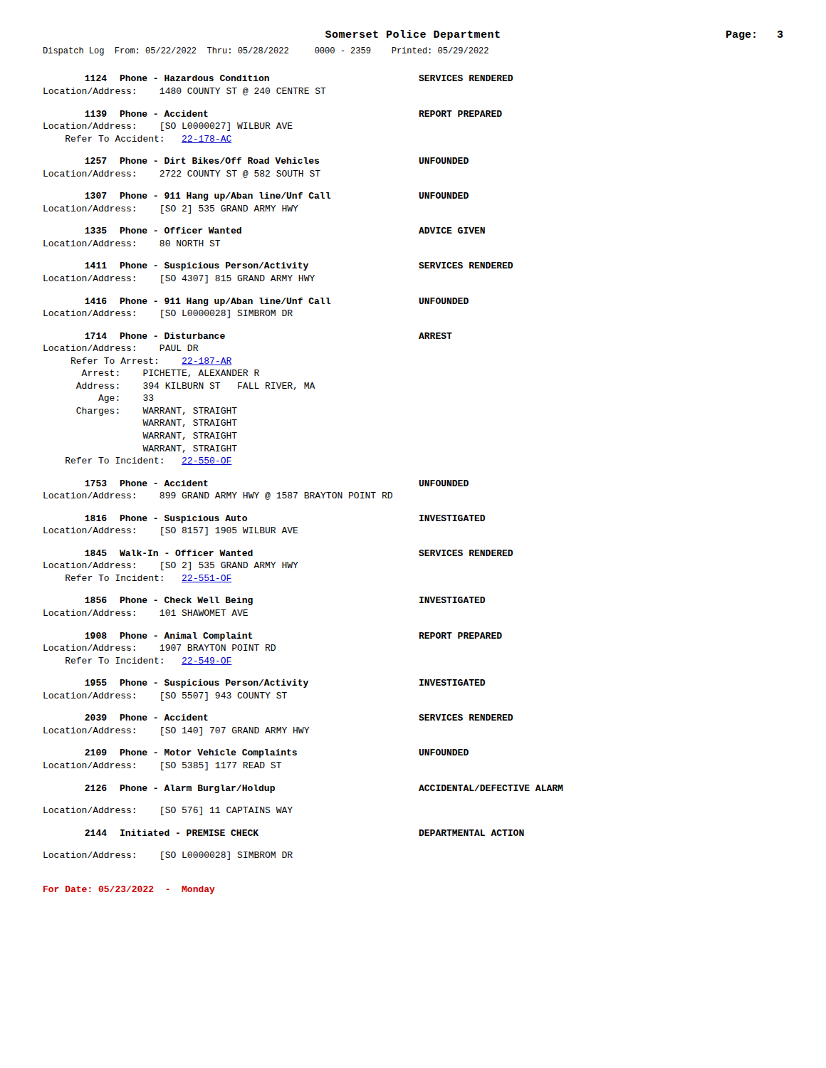Page: 3
Somerset Police Department
Dispatch Log From: 05/22/2022 Thru: 05/28/2022 0000 - 2359 Printed: 05/29/2022
| 1124 | Phone - Hazardous Condition | SERVICES RENDERED |
| Location/Address: 1480 COUNTY ST @ 240 CENTRE ST |
| 1139 | Phone - Accident | REPORT PREPARED |
| Location/Address: [SO L0000027] WILBUR AVE |
| Refer To Accident: 22-178-AC |
| 1257 | Phone - Dirt Bikes/Off Road Vehicles | UNFOUNDED |
| Location/Address: 2722 COUNTY ST @ 582 SOUTH ST |
| 1307 | Phone - 911 Hang up/Aban line/Unf Call | UNFOUNDED |
| Location/Address: [SO 2] 535 GRAND ARMY HWY |
| 1335 | Phone - Officer Wanted | ADVICE GIVEN |
| Location/Address: 80 NORTH ST |
| 1411 | Phone - Suspicious Person/Activity | SERVICES RENDERED |
| Location/Address: [SO 4307] 815 GRAND ARMY HWY |
| 1416 | Phone - 911 Hang up/Aban line/Unf Call | UNFOUNDED |
| Location/Address: [SO L0000028] SIMBROM DR |
| 1714 | Phone - Disturbance | ARREST |
| Location/Address: PAUL DR |
| Refer To Arrest: 22-187-AR |
| Arrest: PICHETTE, ALEXANDER R |
| Address: 394 KILBURN ST FALL RIVER, MA |
| Age: 33 |
| Charges: WARRANT, STRAIGHT |
| WARRANT, STRAIGHT |
| WARRANT, STRAIGHT |
| WARRANT, STRAIGHT |
| Refer To Incident: 22-550-OF |
| 1753 | Phone - Accident | UNFOUNDED |
| Location/Address: 899 GRAND ARMY HWY @ 1587 BRAYTON POINT RD |
| 1816 | Phone - Suspicious Auto | INVESTIGATED |
| Location/Address: [SO 8157] 1905 WILBUR AVE |
| 1845 | Walk-In - Officer Wanted | SERVICES RENDERED |
| Location/Address: [SO 2] 535 GRAND ARMY HWY |
| Refer To Incident: 22-551-OF |
| 1856 | Phone - Check Well Being | INVESTIGATED |
| Location/Address: 101 SHAWOMET AVE |
| 1908 | Phone - Animal Complaint | REPORT PREPARED |
| Location/Address: 1907 BRAYTON POINT RD |
| Refer To Incident: 22-549-OF |
| 1955 | Phone - Suspicious Person/Activity | INVESTIGATED |
| Location/Address: [SO 5507] 943 COUNTY ST |
| 2039 | Phone - Accident | SERVICES RENDERED |
| Location/Address: [SO 140] 707 GRAND ARMY HWY |
| 2109 | Phone - Motor Vehicle Complaints | UNFOUNDED |
| Location/Address: [SO 5385] 1177 READ ST |
| 2126 | Phone - Alarm Burglar/Holdup | ACCIDENTAL/DEFECTIVE ALARM |
| Location/Address: [SO 576] 11 CAPTAINS WAY |
| 2144 | Initiated - PREMISE CHECK | DEPARTMENTAL ACTION |
| Location/Address: [SO L0000028] SIMBROM DR |
For Date: 05/23/2022 - Monday